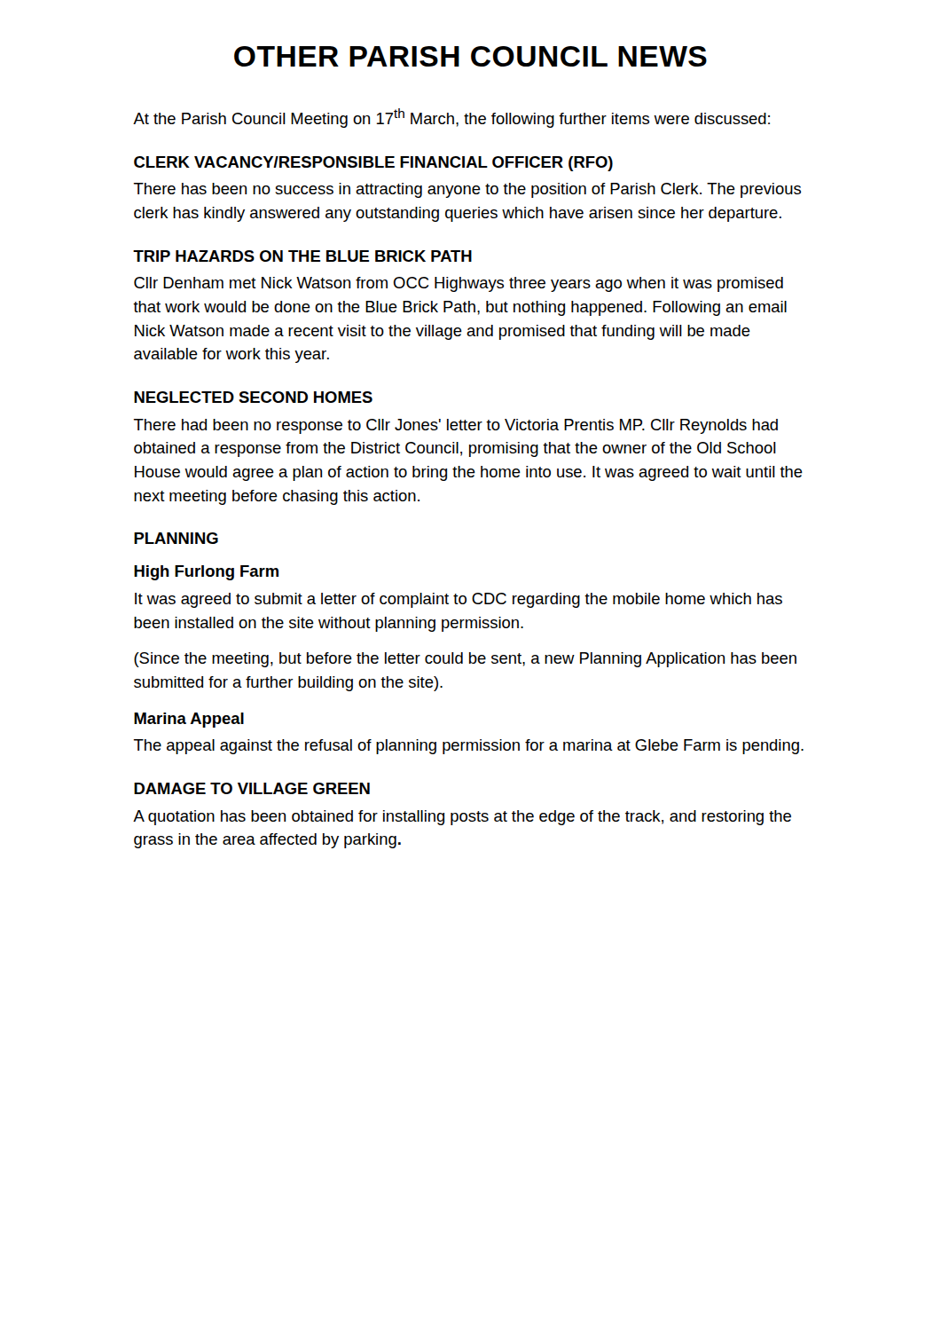OTHER PARISH COUNCIL NEWS
At the Parish Council Meeting on 17th March, the following further items were discussed:
Clerk Vacancy/Responsible Financial Officer (RFO)
There has been no success in attracting anyone to the position of Parish Clerk. The previous clerk has kindly answered any outstanding queries which have arisen since her departure.
Trip Hazards on the Blue Brick Path
Cllr Denham met Nick Watson from OCC Highways three years ago when it was promised that work would be done on the Blue Brick Path, but nothing happened. Following an email Nick Watson made a recent visit to the village and promised that funding will be made available for work this year.
Neglected Second Homes
There had been no response to Cllr Jones' letter to Victoria Prentis MP. Cllr Reynolds had obtained a response from the District Council, promising that the owner of the Old School House would agree a plan of action to bring the home into use. It was agreed to wait until the next meeting before chasing this action.
Planning
High Furlong Farm
It was agreed to submit a letter of complaint to CDC regarding the mobile home which has been installed on the site without planning permission.
(Since the meeting, but before the letter could be sent, a new Planning Application has been submitted for a further building on the site).
Marina Appeal
The appeal against the refusal of planning permission for a marina at Glebe Farm is pending.
Damage to Village Green
A quotation has been obtained for installing posts at the edge of the track, and restoring the grass in the area affected by parking.